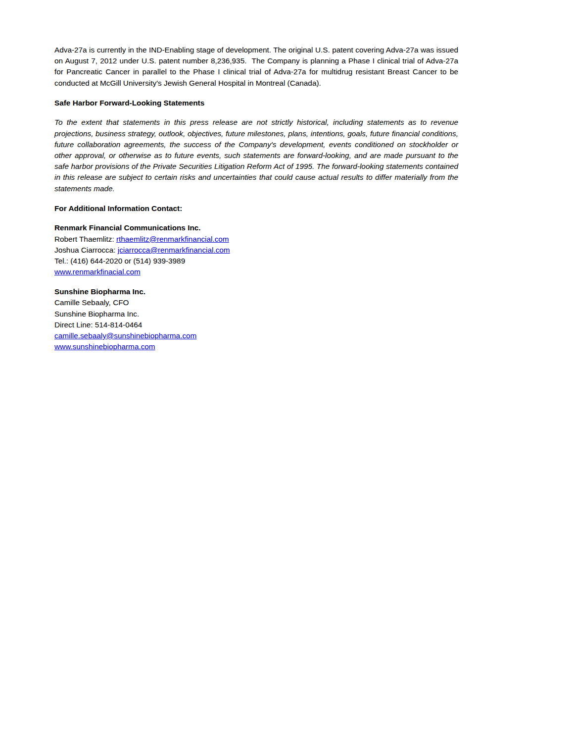Adva-27a is currently in the IND-Enabling stage of development. The original U.S. patent covering Adva-27a was issued on August 7, 2012 under U.S. patent number 8,236,935. The Company is planning a Phase I clinical trial of Adva-27a for Pancreatic Cancer in parallel to the Phase I clinical trial of Adva-27a for multidrug resistant Breast Cancer to be conducted at McGill University's Jewish General Hospital in Montreal (Canada).
Safe Harbor Forward-Looking Statements
To the extent that statements in this press release are not strictly historical, including statements as to revenue projections, business strategy, outlook, objectives, future milestones, plans, intentions, goals, future financial conditions, future collaboration agreements, the success of the Company's development, events conditioned on stockholder or other approval, or otherwise as to future events, such statements are forward-looking, and are made pursuant to the safe harbor provisions of the Private Securities Litigation Reform Act of 1995. The forward-looking statements contained in this release are subject to certain risks and uncertainties that could cause actual results to differ materially from the statements made.
For Additional Information Contact:
Renmark Financial Communications Inc.
Robert Thaemlitz: rthaemlitz@renmarkfinancial.com
Joshua Ciarrocca: jciarrocca@renmarkfinancial.com
Tel.: (416) 644-2020 or (514) 939-3989
www.renmarkfinacial.com
Sunshine Biopharma Inc.
Camille Sebaaly, CFO
Sunshine Biopharma Inc.
Direct Line: 514-814-0464
camille.sebaaly@sunshinebiopharma.com
www.sunshinebiopharma.com